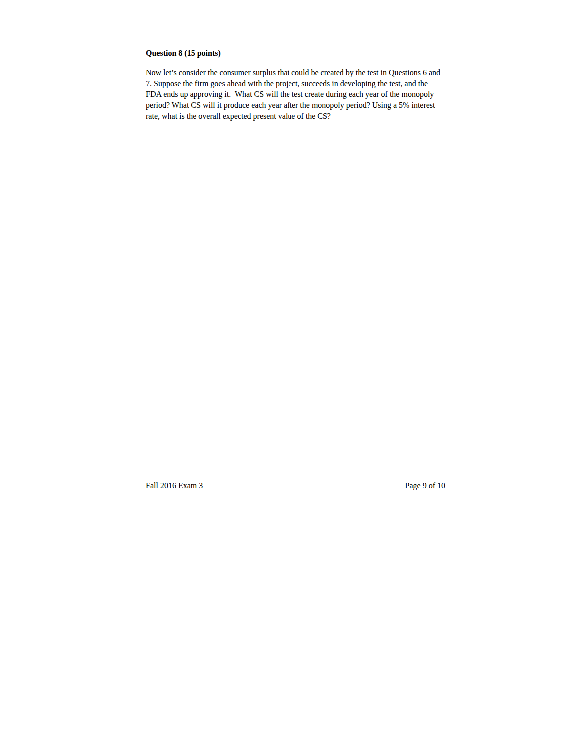Question 8 (15 points)
Now let’s consider the consumer surplus that could be created by the test in Questions 6 and 7. Suppose the firm goes ahead with the project, succeeds in developing the test, and the FDA ends up approving it. What CS will the test create during each year of the monopoly period? What CS will it produce each year after the monopoly period? Using a 5% interest rate, what is the overall expected present value of the CS?
Fall 2016 Exam 3 Page 9 of 10